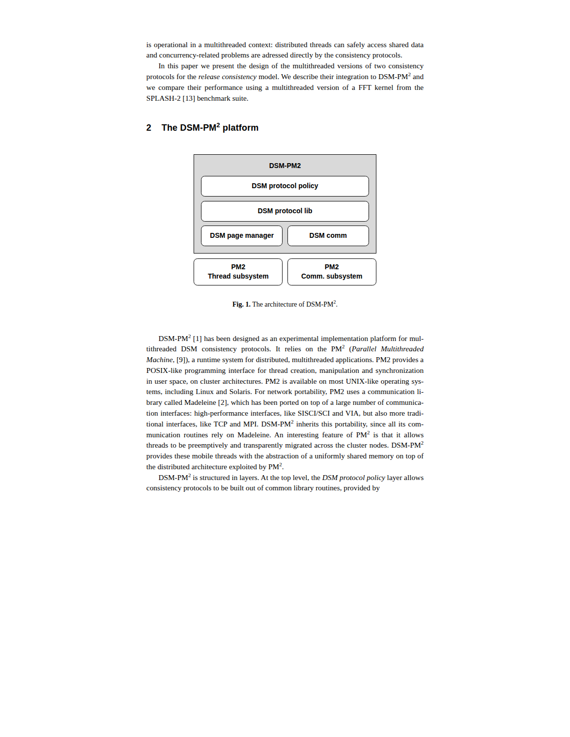is operational in a multithreaded context: distributed threads can safely access shared data and concurrency-related problems are adressed directly by the consistency protocols.
In this paper we present the design of the multithreaded versions of two consistency protocols for the release consistency model. We describe their integration to DSM-PM2 and we compare their performance using a multithreaded version of a FFT kernel from the SPLASH-2 [13] benchmark suite.
2 The DSM-PM2 platform
DSM-PM2
DSM protocol policy
DSM protocol lib
DSM page manager
DSM comm
PM2
Thread subsystem
PM2
Comm. subsystem
Fig. 1. The architecture of DSM-PM2.
DSM-PM2 [1] has been designed as an experimental implementation platform for multithreaded DSM consistency protocols. It relies on the PM2 (Parallel Multithreaded Machine, [9]), a runtime system for distributed, multithreaded applications. PM2 provides a POSIX-like programming interface for thread creation, manipulation and synchronization in user space, on cluster architectures. PM2 is available on most UNIX-like operating systems, including Linux and Solaris. For network portability, PM2 uses a communication library called Madeleine [2], which has been ported on top of a large number of communication interfaces: high-performance interfaces, like SISCI/SCI and VIA, but also more traditional interfaces, like TCP and MPI. DSM-PM2 inherits this portability, since all its communication routines rely on Madeleine. An interesting feature of PM2 is that it allows threads to be preemptively and transparently migrated across the cluster nodes. DSM-PM2 provides these mobile threads with the abstraction of a uniformly shared memory on top of the distributed architecture exploited by PM2.
DSM-PM2 is structured in layers. At the top level, the DSM protocol policy layer allows consistency protocols to be built out of common library routines, provided by